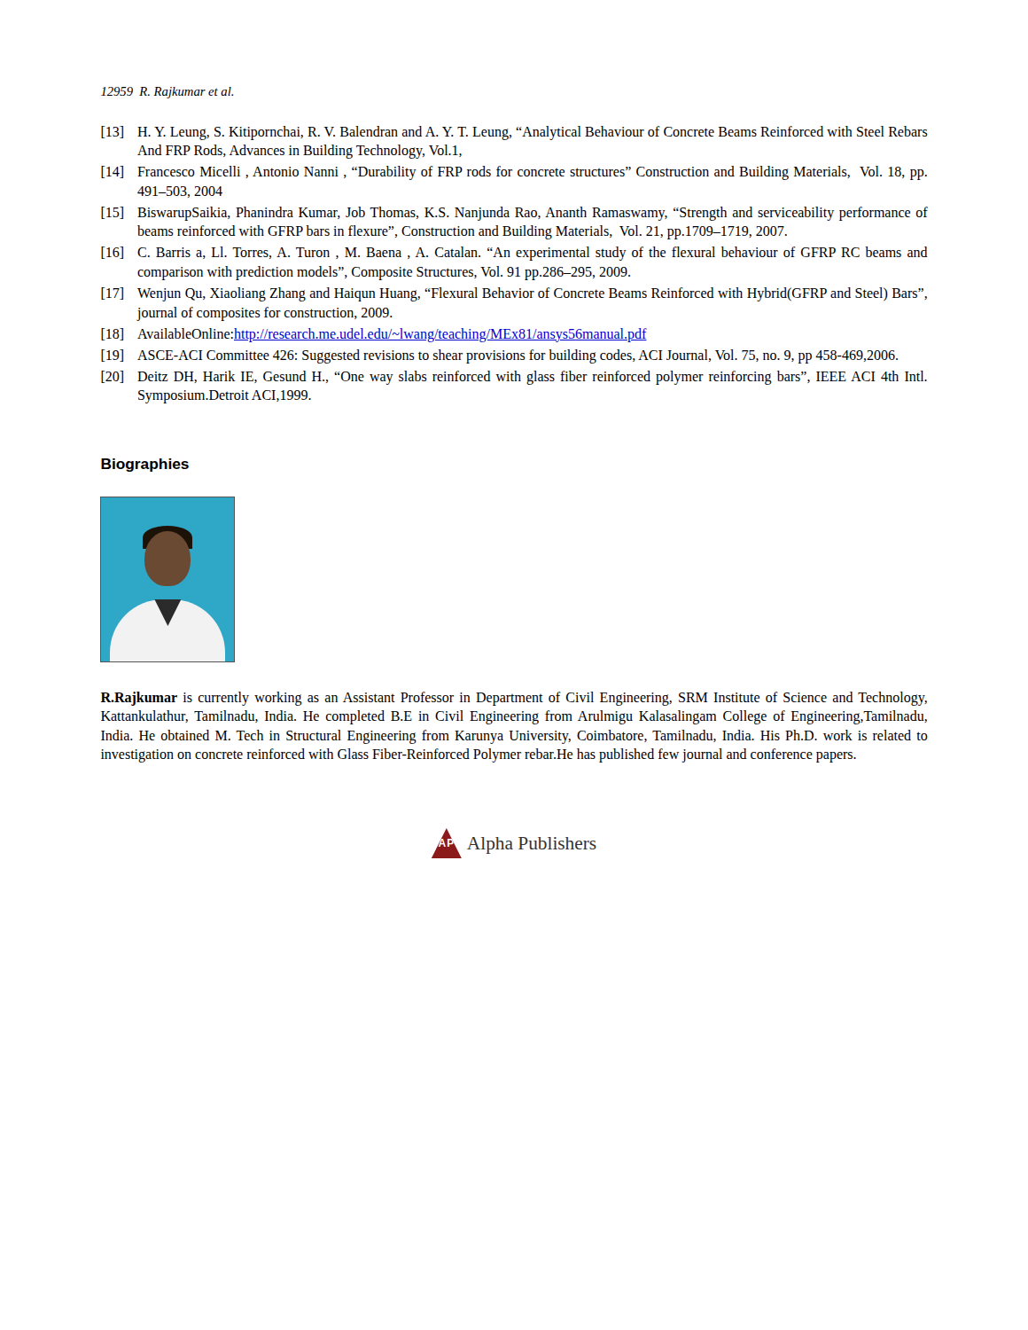12959 R. Rajkumar et al.
[13] H. Y. Leung, S. Kitipornchai, R. V. Balendran and A. Y. T. Leung, “Analytical Behaviour of Concrete Beams Reinforced with Steel Rebars And FRP Rods, Advances in Building Technology, Vol.1,
[14] Francesco Micelli , Antonio Nanni , “Durability of FRP rods for concrete structures” Construction and Building Materials, Vol. 18, pp. 491–503, 2004
[15] BiswarupSaikia, Phanindra Kumar, Job Thomas, K.S. Nanjunda Rao, Ananth Ramaswamy, “Strength and serviceability performance of beams reinforced with GFRP bars in flexure”, Construction and Building Materials, Vol. 21, pp.1709–1719, 2007.
[16] C. Barris a, Ll. Torres, A. Turon , M. Baena , A. Catalan. “An experimental study of the flexural behaviour of GFRP RC beams and comparison with prediction models”, Composite Structures, Vol. 91 pp.286–295, 2009.
[17] Wenjun Qu, Xiaoliang Zhang and Haiqun Huang, “Flexural Behavior of Concrete Beams Reinforced with Hybrid(GFRP and Steel) Bars”, journal of composites for construction, 2009.
[18] AvailableOnline:http://research.me.udel.edu/~lwang/teaching/MEx81/ansys56manual.pdf
[19] ASCE-ACI Committee 426: Suggested revisions to shear provisions for building codes, ACI Journal, Vol. 75, no. 9, pp 458-469,2006.
[20] Deitz DH, Harik IE, Gesund H., “One way slabs reinforced with glass fiber reinforced polymer reinforcing bars”, IEEE ACI 4th Intl. Symposium.Detroit ACI,1999.
Biographies
R.Rajkumar is currently working as an Assistant Professor in Department of Civil Engineering, SRM Institute of Science and Technology, Kattankulathur, Tamilnadu, India. He completed B.E in Civil Engineering from Arulmigu Kalasalingam College of Engineering,Tamilnadu, India. He obtained M. Tech in Structural Engineering from Karunya University, Coimbatore, Tamilnadu, India. His Ph.D. work is related to investigation on concrete reinforced with Glass Fiber-Reinforced Polymer rebar.He has published few journal and conference papers.
AP Alpha Publishers